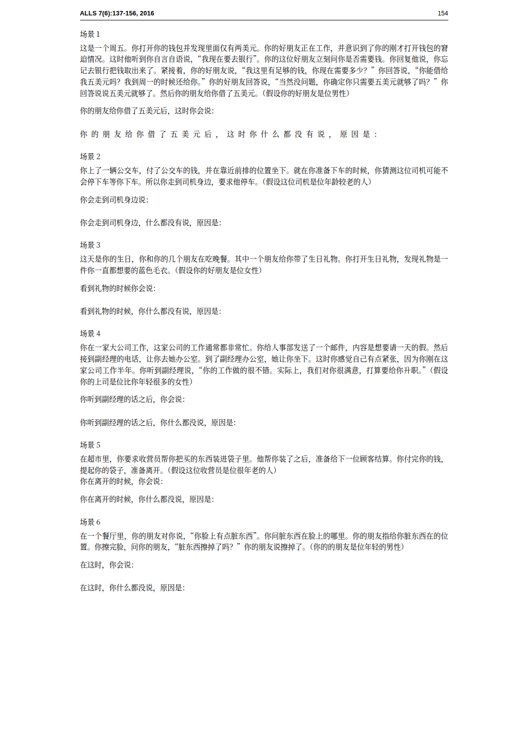ALLS 7(6):137-156, 2016 154
场景 1
这是一个周五。你打开你的钱包并发现里面仅有两美元。你的好朋友正在工作，并意识到了你的刚才打开钱包的窘迫情况。这时他听到你自言自语说，“我现在要去银行”。你的这位好朋友立刻问你是否需要钱。你回复他说，你忘记去银行把钱取出来了。紧接着，你的好朋友说，“我这里有足够的钱，你现在需要多少？”你回答说，“你能借给我五美元吗？我到周一的时候还给你。”你的好朋友回答说，“当然没问题，你确定你只需要五美元就够了吗？”你回答说说五美元就够了。然后你的朋友给你借了五美元。（假设你的好朋友是位男性）
你的朋友给你借了五美元后，这时你会说：
你的朋友给你借了五美元后，这时你什么都没有说，原因是：
场景 2
你上了一辆公交车，付了公交车的钱，并在靠近前排的位置坐下。就在你准备下车的时候，你猜测这位司机可能不会停下车等你下车。所以你走到司机身边，要求他停车。（假设这位司机是位年龄较老的人）
你会走到司机身边说：
你会走到司机身边，什么都没有说，原因是：
场景 3
这天是你的生日，你和你的几个朋友在吃晚餐。其中一个朋友给你带了生日礼物。你打开生日礼物，发现礼物是一件你一直都想要的蓝色毛衣。（假设你的好朋友是位女性）
看到礼物的时候你会说：
看到礼物的时候，你什么都没有说，原因是：
场景 4
你在一家大公司工作，这家公司的工作通常都非常忙。你给人事部发送了一个邮件，内容是想要请一天的假。然后接到副经理的电话，让你去她办公室。到了副经理办公室，她让你坐下。这时你感觉自己有点紧张，因为你刚在这家公司工作半年。你听到副经理说，“你的工作做的很不错。实际上，我们对你很满意，打算要给你升职。”（假设你的上司是位比你年轻很多的女性）
你听到副经理的话之后，你会说：
你听到副经理的话之后，你什么都没说，原因是：
场景 5
在超市里，你要求收营员帮你把买的东西装进袋子里。他帮你装了之后，准备给下一位顾客结算。你付完你的钱，提起你的袋子，准备离开。（假设这位收营员是位很年老的人）
你在离开的时候，你会说：
你在离开的时候，你什么都没说，原因是：
场景 6
在一个餐厅里，你的朋友对你说，“你脸上有点脏东西”。你问脏东西在脸上的哪里。你的朋友指给你脏东西在的位置。你擦完脸，问你的朋友，“脏东西擦掉了吗？”你的朋友说擦掉了。（你的的朋友是位年轻的男性）
在这时，你会说：
在这时，你什么都没说，原因是：